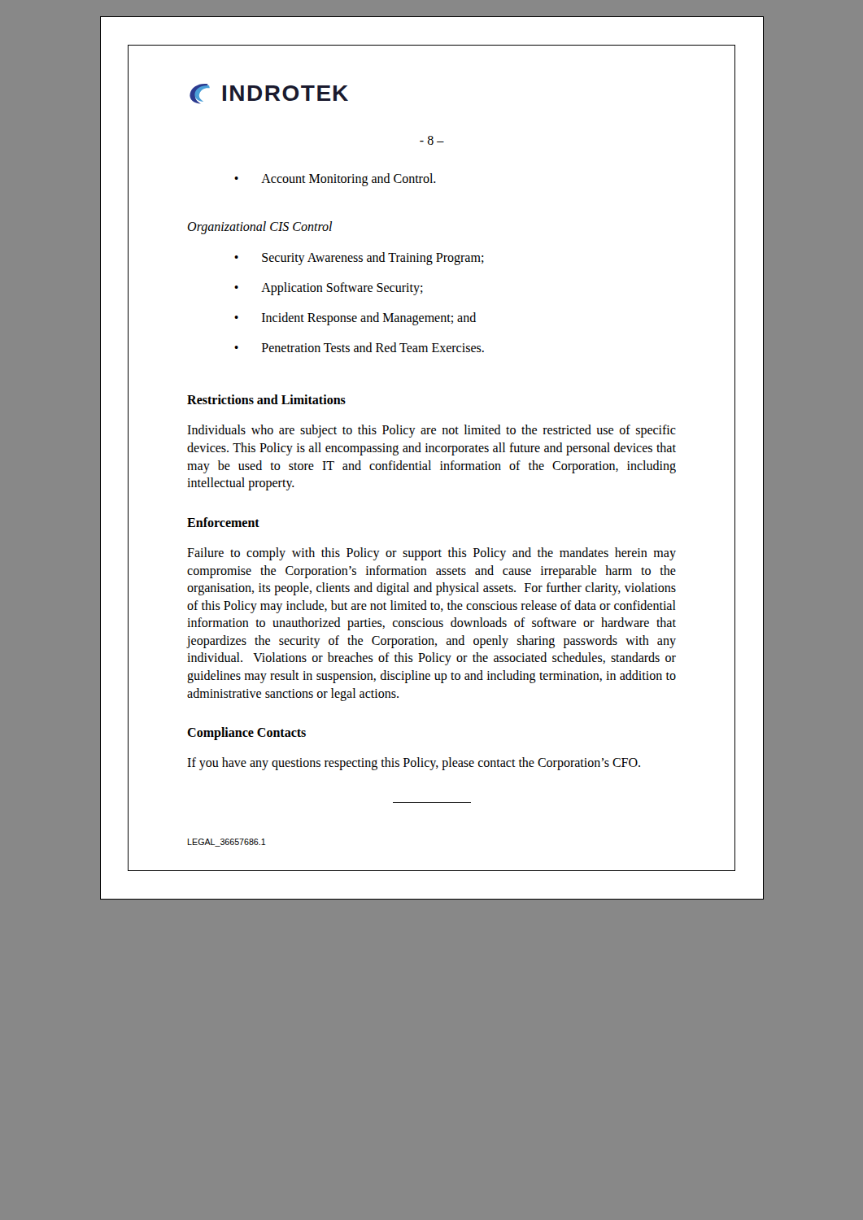INDROTEK
- 8 –
•Account Monitoring and Control.
Organizational CIS Control
•Security Awareness and Training Program;
•Application Software Security;
•Incident Response and Management; and
•Penetration Tests and Red Team Exercises.
Restrictions and Limitations
Individuals who are subject to this Policy are not limited to the restricted use of specific devices. This Policy is all encompassing and incorporates all future and personal devices that may be used to store IT and confidential information of the Corporation, including intellectual property.
Enforcement
Failure to comply with this Policy or support this Policy and the mandates herein may compromise the Corporation’s information assets and cause irreparable harm to the organisation, its people, clients and digital and physical assets. For further clarity, violations of this Policy may include, but are not limited to, the conscious release of data or confidential information to unauthorized parties, conscious downloads of software or hardware that jeopardizes the security of the Corporation, and openly sharing passwords with any individual. Violations or breaches of this Policy or the associated schedules, standards or guidelines may result in suspension, discipline up to and including termination, in addition to administrative sanctions or legal actions.
Compliance Contacts
If you have any questions respecting this Policy, please contact the Corporation’s CFO.
LEGAL_36657686.1